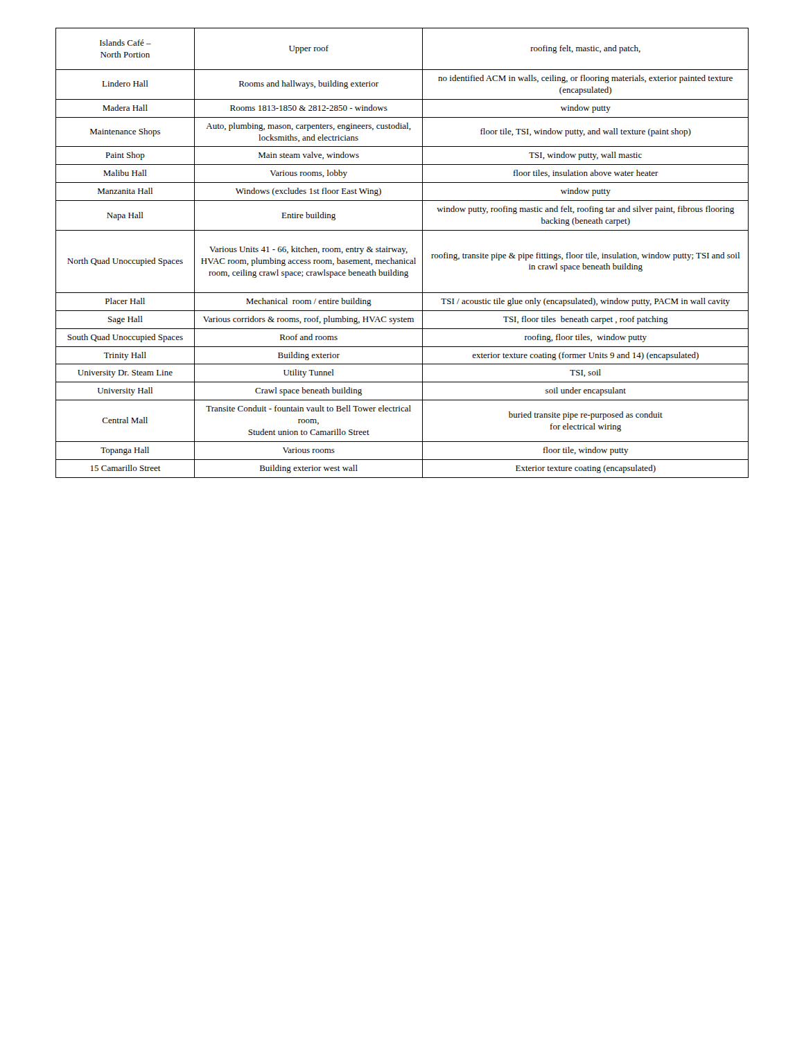| Islands Café – North Portion | Upper roof | roofing felt, mastic, and patch, |
| Lindero Hall | Rooms and hallways, building exterior | no identified ACM in walls, ceiling, or flooring materials, exterior painted texture (encapsulated) |
| Madera Hall | Rooms 1813-1850 & 2812-2850 - windows | window putty |
| Maintenance Shops | Auto, plumbing, mason, carpenters, engineers, custodial, locksmiths, and electricians | floor tile, TSI, window putty, and wall texture (paint shop) |
| Paint Shop | Main steam valve, windows | TSI, window putty, wall mastic |
| Malibu Hall | Various rooms, lobby | floor tiles, insulation above water heater |
| Manzanita Hall | Windows (excludes 1st floor East Wing) | window putty |
| Napa Hall | Entire building | window putty, roofing mastic and felt, roofing tar and silver paint, fibrous flooring backing (beneath carpet) |
| North Quad Unoccupied Spaces | Various Units 41 - 66, kitchen, room, entry & stairway, HVAC room, plumbing access room, basement, mechanical room, ceiling crawl space; crawlspace beneath building | roofing, transite pipe & pipe fittings, floor tile, insulation, window putty; TSI and soil in crawl space beneath building |
| Placer Hall | Mechanical room / entire building | TSI / acoustic tile glue only (encapsulated), window putty, PACM in wall cavity |
| Sage Hall | Various corridors & rooms, roof, plumbing, HVAC system | TSI, floor tiles beneath carpet , roof patching |
| South Quad Unoccupied Spaces | Roof and rooms | roofing, floor tiles, window putty |
| Trinity Hall | Building exterior | exterior texture coating (former Units 9 and 14) (encapsulated) |
| University Dr. Steam Line | Utility Tunnel | TSI, soil |
| University Hall | Crawl space beneath building | soil under encapsulant |
| Central Mall | Transite Conduit - fountain vault to Bell Tower electrical room, Student union to Camarillo Street | buried transite pipe re-purposed as conduit for electrical wiring |
| Topanga Hall | Various rooms | floor tile, window putty |
| 15 Camarillo Street | Building exterior west wall | Exterior texture coating (encapsulated) |